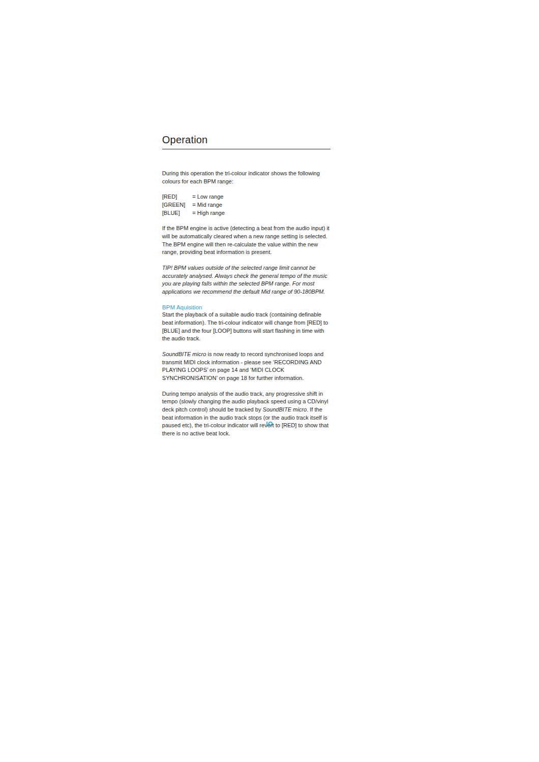Operation
During this operation the tri-colour indicator shows the following colours for each BPM range:
[RED]= Low range
[GREEN]= Mid range
[BLUE]= High range
If the BPM engine is active (detecting a beat from the audio input) it will be automatically cleared when a new range setting is selected. The BPM engine will then re-calculate the value within the new range, providing beat information is present.
TIP! BPM values outside of the selected range limit cannot be accurately analysed. Always check the general tempo of the music you are playing falls within the selected BPM range. For most applications we recommend the default Mid range of 90-180BPM.
BPM Aquisition
Start the playback of a suitable audio track (containing definable beat information). The tri-colour indicator will change from [RED] to [BLUE] and the four [LOOP] buttons will start flashing in time with the audio track.
SoundBITE micro is now ready to record synchronised loops and transmit MIDI clock information - please see ‘RECORDING AND PLAYING LOOPS’ on page 14 and ‘MIDI CLOCK SYNCHRONISATION’ on page 18 for further information.
During tempo analysis of the audio track, any progressive shift in tempo (slowly changing the audio playback speed using a CD/vinyl deck pitch control) should be tracked by SoundBITE micro. If the beat information in the audio track stops (or the audio track itself is paused etc), the tri-colour indicator will revert to [RED] to show that there is no active beat lock.
IO